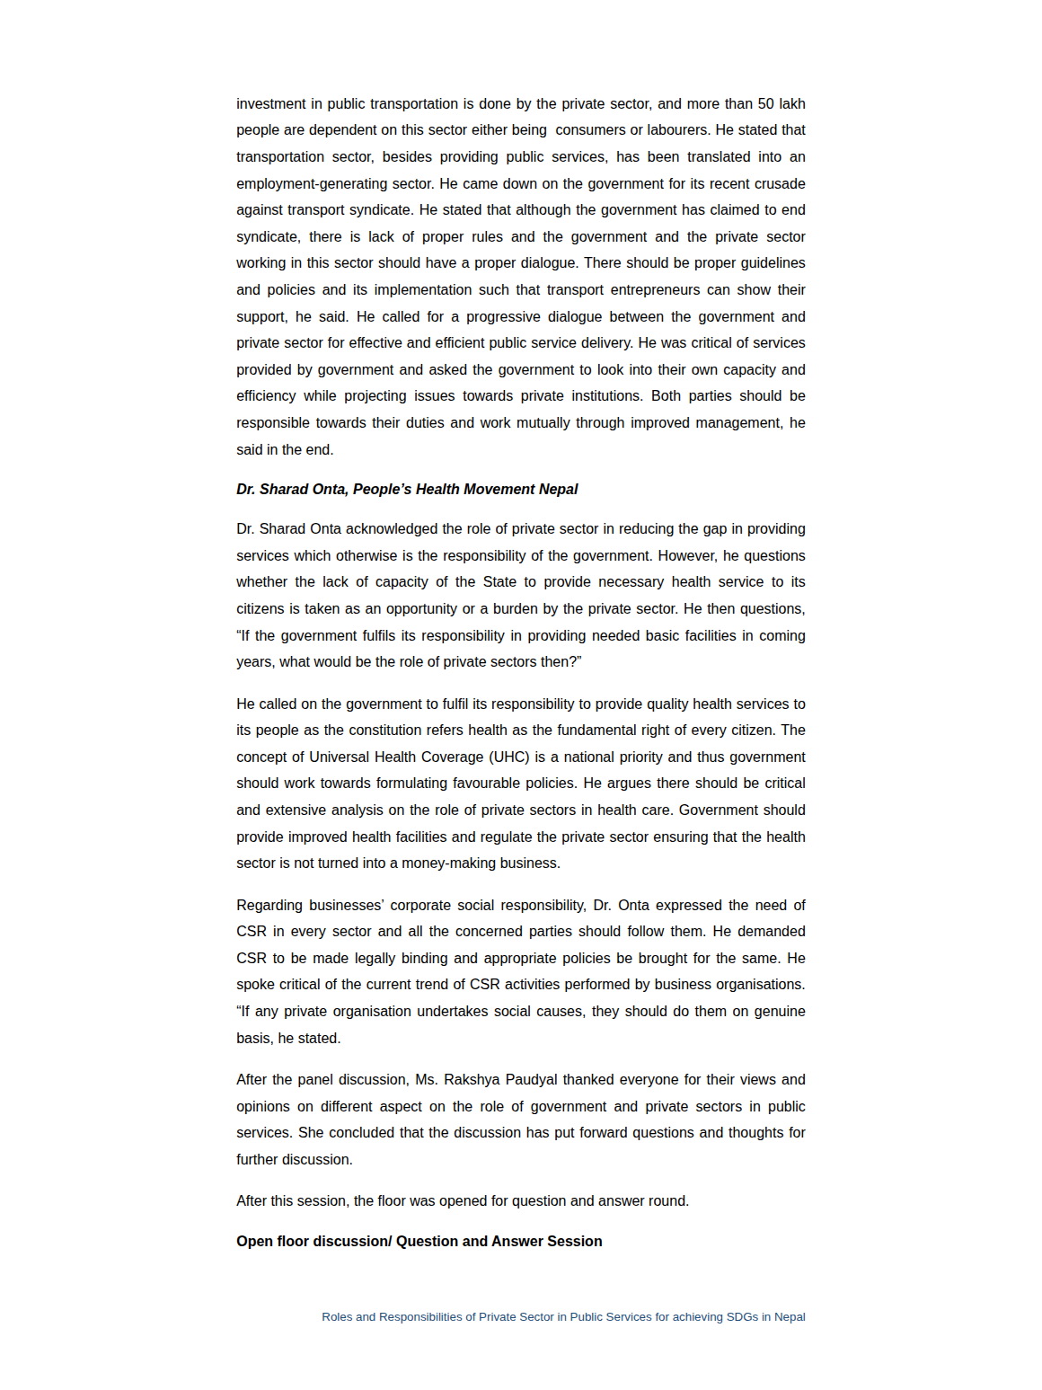investment in public transportation is done by the private sector, and more than 50 lakh people are dependent on this sector either being consumers or labourers. He stated that transportation sector, besides providing public services, has been translated into an employment-generating sector. He came down on the government for its recent crusade against transport syndicate. He stated that although the government has claimed to end syndicate, there is lack of proper rules and the government and the private sector working in this sector should have a proper dialogue. There should be proper guidelines and policies and its implementation such that transport entrepreneurs can show their support, he said. He called for a progressive dialogue between the government and private sector for effective and efficient public service delivery. He was critical of services provided by government and asked the government to look into their own capacity and efficiency while projecting issues towards private institutions. Both parties should be responsible towards their duties and work mutually through improved management, he said in the end.
Dr. Sharad Onta, People’s Health Movement Nepal
Dr. Sharad Onta acknowledged the role of private sector in reducing the gap in providing services which otherwise is the responsibility of the government. However, he questions whether the lack of capacity of the State to provide necessary health service to its citizens is taken as an opportunity or a burden by the private sector. He then questions, “If the government fulfils its responsibility in providing needed basic facilities in coming years, what would be the role of private sectors then?”
He called on the government to fulfil its responsibility to provide quality health services to its people as the constitution refers health as the fundamental right of every citizen. The concept of Universal Health Coverage (UHC) is a national priority and thus government should work towards formulating favourable policies. He argues there should be critical and extensive analysis on the role of private sectors in health care. Government should provide improved health facilities and regulate the private sector ensuring that the health sector is not turned into a money-making business.
Regarding businesses’ corporate social responsibility, Dr. Onta expressed the need of CSR in every sector and all the concerned parties should follow them. He demanded CSR to be made legally binding and appropriate policies be brought for the same. He spoke critical of the current trend of CSR activities performed by business organisations. “If any private organisation undertakes social causes, they should do them on genuine basis, he stated.
After the panel discussion, Ms. Rakshya Paudyal thanked everyone for their views and opinions on different aspect on the role of government and private sectors in public services. She concluded that the discussion has put forward questions and thoughts for further discussion.
After this session, the floor was opened for question and answer round.
Open floor discussion/ Question and Answer Session
Roles and Responsibilities of Private Sector in Public Services for achieving SDGs in Nepal